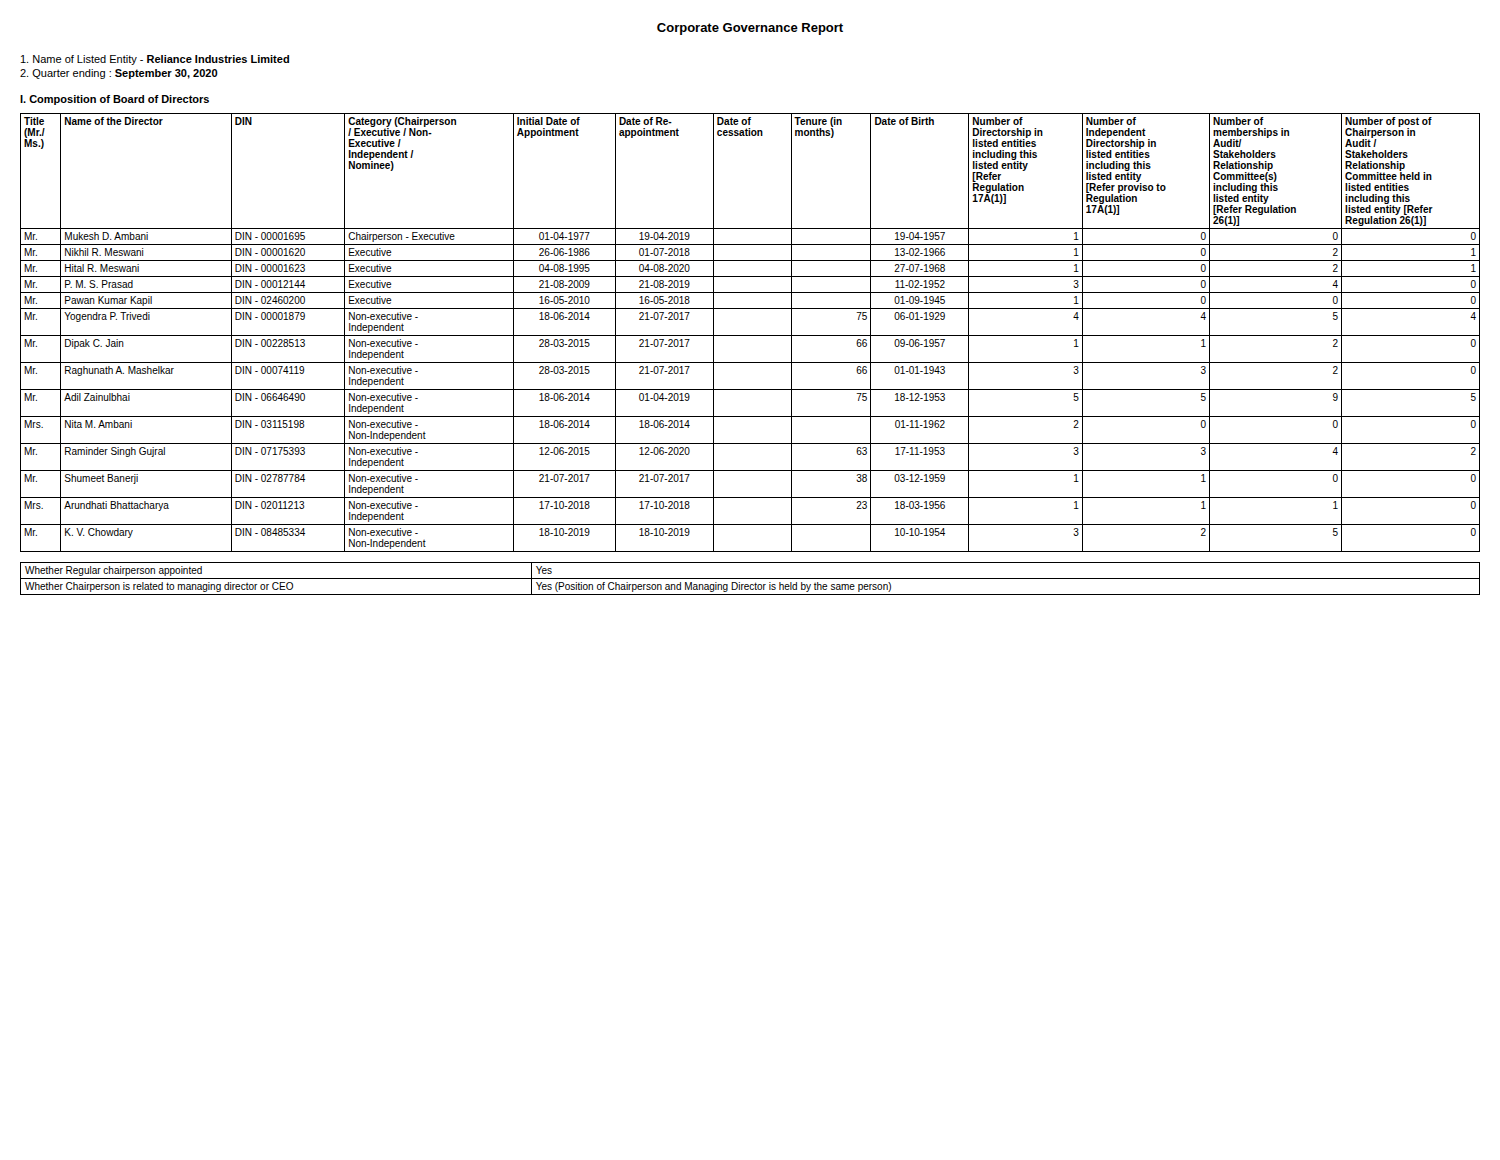Corporate Governance Report
1. Name of Listed Entity - Reliance Industries Limited
2. Quarter ending : September 30, 2020
I. Composition of Board of Directors
| Title (Mr./ Ms.) | Name of the Director | DIN | Category (Chairperson / Executive / Non- Executive / Independent / Nominee) | Initial Date of Appointment | Date of Re- appointment | Date of cessation | Tenure (in months) | Date of Birth | Number of Directorship in listed entities including this listed entity [Refer Regulation 17A(1)] | Number of Independent Directorship in listed entities including this listed entity [Refer proviso to Regulation 17A(1)] | Number of memberships in Audit/ Stakeholders Relationship Committee(s) including this listed entity [Refer Regulation 26(1)] | Number of post of Chairperson in Audit / Stakeholders Relationship Committee held in listed entities including this listed entity [Refer Regulation 26(1)] |
| --- | --- | --- | --- | --- | --- | --- | --- | --- | --- | --- | --- | --- |
| Mr. | Mukesh D. Ambani | DIN - 00001695 | Chairperson - Executive | 01-04-1977 | 19-04-2019 | | | 19-04-1957 | 1 | 0 | 0 | 0 |
| Mr. | Nikhil R. Meswani | DIN - 00001620 | Executive | 26-06-1986 | 01-07-2018 | | | 13-02-1966 | 1 | 0 | 2 | 1 |
| Mr. | Hital R. Meswani | DIN - 00001623 | Executive | 04-08-1995 | 04-08-2020 | | | 27-07-1968 | 1 | 0 | 2 | 1 |
| Mr. | P. M. S. Prasad | DIN - 00012144 | Executive | 21-08-2009 | 21-08-2019 | | | 11-02-1952 | 3 | 0 | 4 | 0 |
| Mr. | Pawan Kumar Kapil | DIN - 02460200 | Executive | 16-05-2010 | 16-05-2018 | | | 01-09-1945 | 1 | 0 | 0 | 0 |
| Mr. | Yogendra P. Trivedi | DIN - 00001879 | Non-executive - Independent | 18-06-2014 | 21-07-2017 | | 75 | 06-01-1929 | 4 | 4 | 5 | 4 |
| Mr. | Dipak C. Jain | DIN - 00228513 | Non-executive - Independent | 28-03-2015 | 21-07-2017 | | 66 | 09-06-1957 | 1 | 1 | 2 | 0 |
| Mr. | Raghunath A. Mashelkar | DIN - 00074119 | Non-executive - Independent | 28-03-2015 | 21-07-2017 | | 66 | 01-01-1943 | 3 | 3 | 2 | 0 |
| Mr. | Adil Zainulbhai | DIN - 06646490 | Non-executive - Independent | 18-06-2014 | 01-04-2019 | | 75 | 18-12-1953 | 5 | 5 | 9 | 5 |
| Mrs. | Nita M. Ambani | DIN - 03115198 | Non-executive - Non-Independent | 18-06-2014 | 18-06-2014 | | | 01-11-1962 | 2 | 0 | 0 | 0 |
| Mr. | Raminder Singh Gujral | DIN - 07175393 | Non-executive - Independent | 12-06-2015 | 12-06-2020 | | 63 | 17-11-1953 | 3 | 3 | 4 | 2 |
| Mr. | Shumeet Banerji | DIN - 02787784 | Non-executive - Independent | 21-07-2017 | 21-07-2017 | | 38 | 03-12-1959 | 1 | 1 | 0 | 0 |
| Mrs. | Arundhati Bhattacharya | DIN - 02011213 | Non-executive - Independent | 17-10-2018 | 17-10-2018 | | 23 | 18-03-1956 | 1 | 1 | 1 | 0 |
| Mr. | K. V. Chowdary | DIN - 08485334 | Non-executive - Non-Independent | 18-10-2019 | 18-10-2019 | | | 10-10-1954 | 3 | 2 | 5 | 0 |
| Whether Regular chairperson appointed | Yes |
| Whether Chairperson is related to managing director or CEO | Yes (Position of Chairperson and Managing Director is held by the same person) |